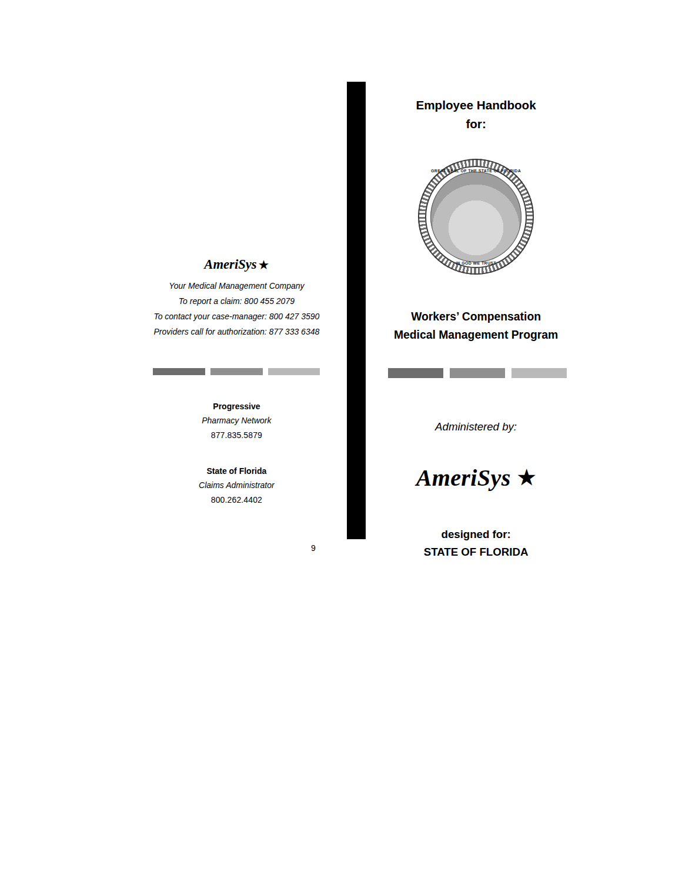Employee Handbook
for:
GREAT SEAL OF THE STATE OF FLORIDA
IN GOD WE TRUST
Workers’ Compensation
Medical Management Program
Administered by:
AmeriSys★
designed for:
STATE OF FLORIDA
AmeriSys★
Your Medical Management Company
To report a claim: 800 455 2079
To contact your case-manager: 800 427 3590
Providers call for authorization: 877 333 6348
Progressive
Pharmacy Network
877.835.5879
State of Florida
Claims Administrator
800.262.4402
9